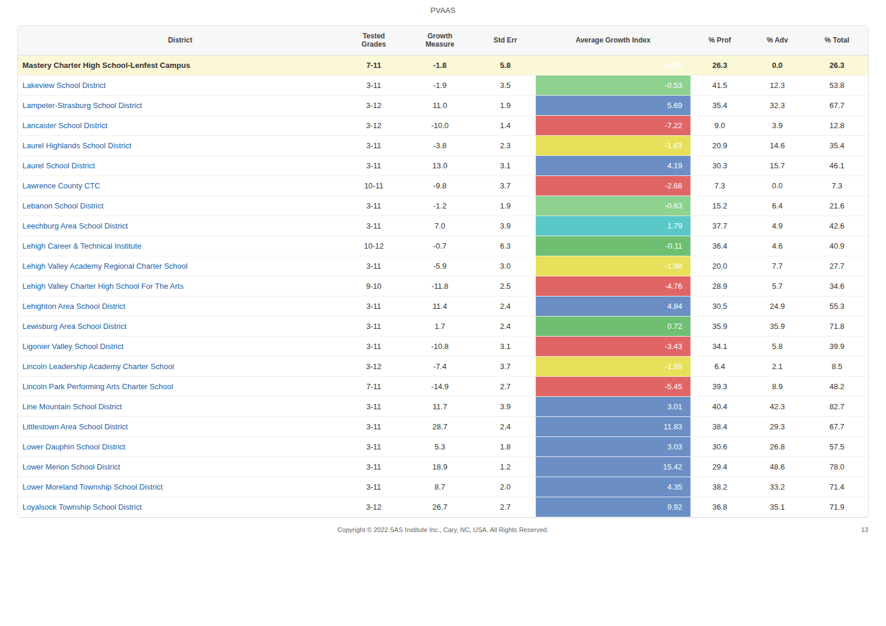PVAAS
| District | Tested Grades | Growth Measure | Std Err | Average Growth Index | % Prof | % Adv | % Total |
| --- | --- | --- | --- | --- | --- | --- | --- |
| Mastery Charter High School-Lenfest Campus | 7-11 | -1.8 | 5.8 | -0.30 | 26.3 | 0.0 | 26.3 |
| Lakeview School District | 3-11 | -1.9 | 3.5 | -0.53 | 41.5 | 12.3 | 53.8 |
| Lampeter-Strasburg School District | 3-12 | 11.0 | 1.9 | 5.69 | 35.4 | 32.3 | 67.7 |
| Lancaster School District | 3-12 | -10.0 | 1.4 | -7.22 | 9.0 | 3.9 | 12.8 |
| Laurel Highlands School District | 3-11 | -3.8 | 2.3 | -1.63 | 20.9 | 14.6 | 35.4 |
| Laurel School District | 3-11 | 13.0 | 3.1 | 4.19 | 30.3 | 15.7 | 46.1 |
| Lawrence County CTC | 10-11 | -9.8 | 3.7 | -2.68 | 7.3 | 0.0 | 7.3 |
| Lebanon School District | 3-11 | -1.2 | 1.9 | -0.63 | 15.2 | 6.4 | 21.6 |
| Leechburg Area School District | 3-11 | 7.0 | 3.9 | 1.79 | 37.7 | 4.9 | 42.6 |
| Lehigh Career & Technical Institute | 10-12 | -0.7 | 6.3 | -0.11 | 36.4 | 4.6 | 40.9 |
| Lehigh Valley Academy Regional Charter School | 3-11 | -5.9 | 3.0 | -1.98 | 20.0 | 7.7 | 27.7 |
| Lehigh Valley Charter High School For The Arts | 9-10 | -11.8 | 2.5 | -4.76 | 28.9 | 5.7 | 34.6 |
| Lehighton Area School District | 3-11 | 11.4 | 2.4 | 4.84 | 30.5 | 24.9 | 55.3 |
| Lewisburg Area School District | 3-11 | 1.7 | 2.4 | 0.72 | 35.9 | 35.9 | 71.8 |
| Ligonier Valley School District | 3-11 | -10.8 | 3.1 | -3.43 | 34.1 | 5.8 | 39.9 |
| Lincoln Leadership Academy Charter School | 3-12 | -7.4 | 3.7 | -1.99 | 6.4 | 2.1 | 8.5 |
| Lincoln Park Performing Arts Charter School | 7-11 | -14.9 | 2.7 | -5.45 | 39.3 | 8.9 | 48.2 |
| Line Mountain School District | 3-11 | 11.7 | 3.9 | 3.01 | 40.4 | 42.3 | 82.7 |
| Littlestown Area School District | 3-11 | 28.7 | 2.4 | 11.83 | 38.4 | 29.3 | 67.7 |
| Lower Dauphin School District | 3-11 | 5.3 | 1.8 | 3.03 | 30.6 | 26.8 | 57.5 |
| Lower Merion School District | 3-11 | 18.9 | 1.2 | 15.42 | 29.4 | 48.6 | 78.0 |
| Lower Moreland Township School District | 3-11 | 8.7 | 2.0 | 4.35 | 38.2 | 33.2 | 71.4 |
| Loyalsock Township School District | 3-12 | 26.7 | 2.7 | 9.92 | 36.8 | 35.1 | 71.9 |
Copyright © 2022 SAS Institute Inc., Cary, NC, USA. All Rights Reserved. 13